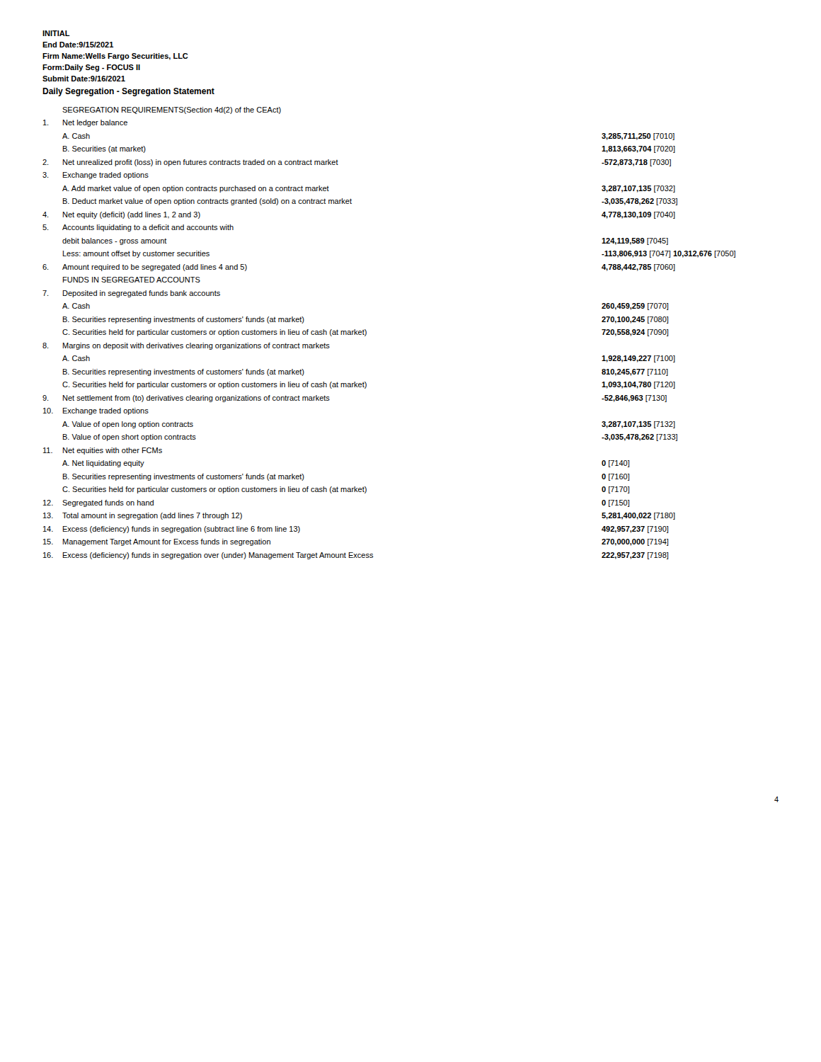INITIAL
End Date:9/15/2021
Firm Name:Wells Fargo Securities, LLC
Form:Daily Seg - FOCUS II
Submit Date:9/16/2021
Daily Segregation - Segregation Statement
| | SEGREGATION REQUIREMENTS(Section 4d(2) of the CEAct) | |
| 1. | Net ledger balance | |
| | A. Cash | 3,285,711,250 [7010] |
| | B. Securities (at market) | 1,813,663,704 [7020] |
| 2. | Net unrealized profit (loss) in open futures contracts traded on a contract market | -572,873,718 [7030] |
| 3. | Exchange traded options | |
| | A. Add market value of open option contracts purchased on a contract market | 3,287,107,135 [7032] |
| | B. Deduct market value of open option contracts granted (sold) on a contract market | -3,035,478,262 [7033] |
| 4. | Net equity (deficit) (add lines 1, 2 and 3) | 4,778,130,109 [7040] |
| 5. | Accounts liquidating to a deficit and accounts with | |
| | debit balances - gross amount | 124,119,589 [7045] |
| | Less: amount offset by customer securities | -113,806,913 [7047] 10,312,676 [7050] |
| 6. | Amount required to be segregated (add lines 4 and 5) | 4,788,442,785 [7060] |
| | FUNDS IN SEGREGATED ACCOUNTS | |
| 7. | Deposited in segregated funds bank accounts | |
| | A. Cash | 260,459,259 [7070] |
| | B. Securities representing investments of customers' funds (at market) | 270,100,245 [7080] |
| | C. Securities held for particular customers or option customers in lieu of cash (at market) | 720,558,924 [7090] |
| 8. | Margins on deposit with derivatives clearing organizations of contract markets | |
| | A. Cash | 1,928,149,227 [7100] |
| | B. Securities representing investments of customers' funds (at market) | 810,245,677 [7110] |
| | C. Securities held for particular customers or option customers in lieu of cash (at market) | 1,093,104,780 [7120] |
| 9. | Net settlement from (to) derivatives clearing organizations of contract markets | -52,846,963 [7130] |
| 10. | Exchange traded options | |
| | A. Value of open long option contracts | 3,287,107,135 [7132] |
| | B. Value of open short option contracts | -3,035,478,262 [7133] |
| 11. | Net equities with other FCMs | |
| | A. Net liquidating equity | 0 [7140] |
| | B. Securities representing investments of customers' funds (at market) | 0 [7160] |
| | C. Securities held for particular customers or option customers in lieu of cash (at market) | 0 [7170] |
| 12. | Segregated funds on hand | 0 [7150] |
| 13. | Total amount in segregation (add lines 7 through 12) | 5,281,400,022 [7180] |
| 14. | Excess (deficiency) funds in segregation (subtract line 6 from line 13) | 492,957,237 [7190] |
| 15. | Management Target Amount for Excess funds in segregation | 270,000,000 [7194] |
| 16. | Excess (deficiency) funds in segregation over (under) Management Target Amount Excess | 222,957,237 [7198] |
4